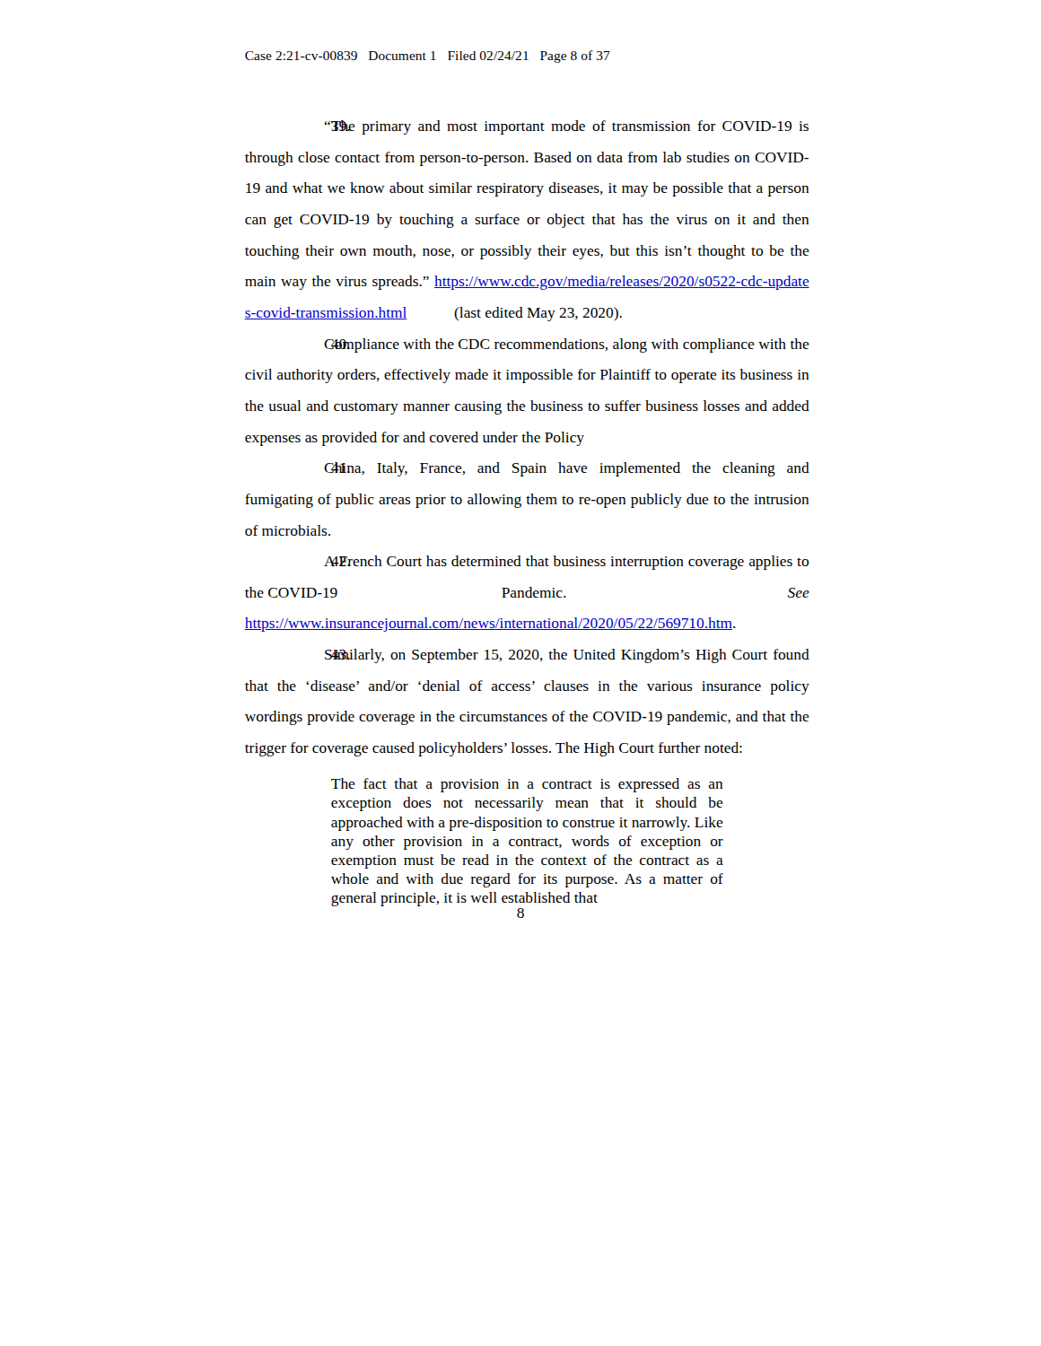Case 2:21-cv-00839 Document 1 Filed 02/24/21 Page 8 of 37
39.“The primary and most important mode of transmission for COVID-19 is through close contact from person-to-person. Based on data from lab studies on COVID-19 and what we know about similar respiratory diseases, it may be possible that a person can get COVID-19 by touching a surface or object that has the virus on it and then touching their own mouth, nose, or possibly their eyes, but this isn’t thought to be the main way the virus spreads.” https://www.cdc.gov/media/releases/2020/s0522-cdc-updates-covid-transmission.html (last edited May 23, 2020).
40. Compliance with the CDC recommendations, along with compliance with the civil authority orders, effectively made it impossible for Plaintiff to operate its business in the usual and customary manner causing the business to suffer business losses and added expenses as provided for and covered under the Policy
41. China, Italy, France, and Spain have implemented the cleaning and fumigating of public areas prior to allowing them to re-open publicly due to the intrusion of microbials.
42. A French Court has determined that business interruption coverage applies to the COVID-19 Pandemic.See
https://www.insurancejournal.com/news/international/2020/05/22/569710.htm.
43. Similarly, on September 15, 2020, the United Kingdom’s High Court found that the ‘disease’ and/or ‘denial of access’ clauses in the various insurance policy wordings provide coverage in the circumstances of the COVID-19 pandemic, and that the trigger for coverage caused policyholders’ losses. The High Court further noted:
The fact that a provision in a contract is expressed as an exception does not necessarily mean that it should be approached with a pre-disposition to construe it narrowly. Like any other provision in a contract, words of exception or exemption must be read in the context of the contract as a whole and with due regard for its purpose. As a matter of general principle, it is well established that
8